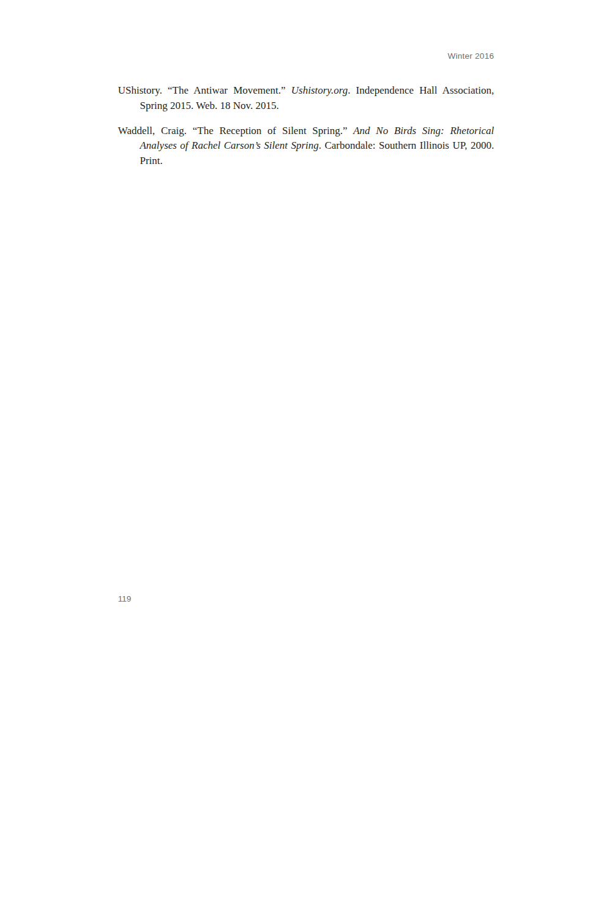Winter 2016
UShistory. “The Antiwar Movement.” Ushistory.org. Independence Hall Association, Spring 2015. Web. 18 Nov. 2015.
Waddell, Craig. “The Reception of Silent Spring.” And No Birds Sing: Rhetorical Analyses of Rachel Carson’s Silent Spring. Carbondale: Southern Illinois UP, 2000. Print.
119